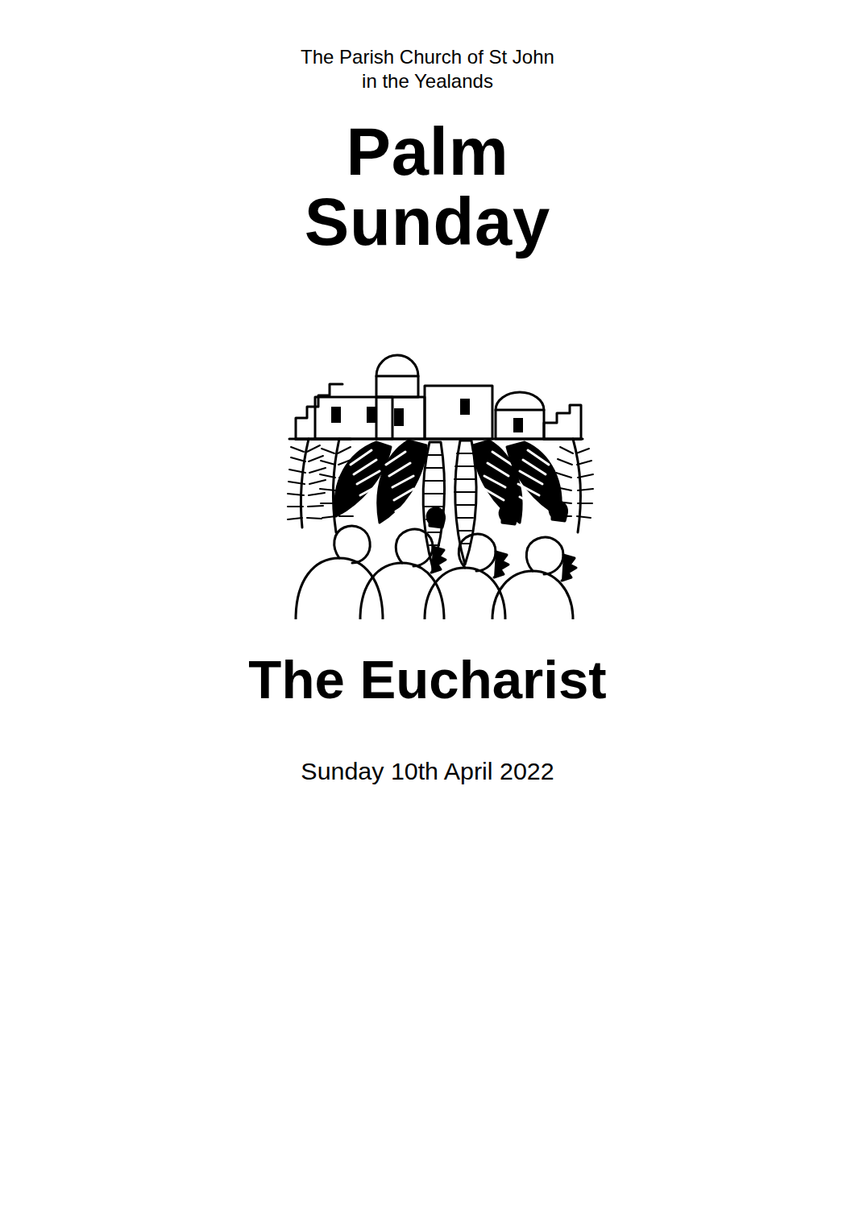The Parish Church of St John in the Yealands
Palm Sunday
Crowds waving palm branches outside the gates of Jerusalem.
The Eucharist
Sunday 10th April 2022